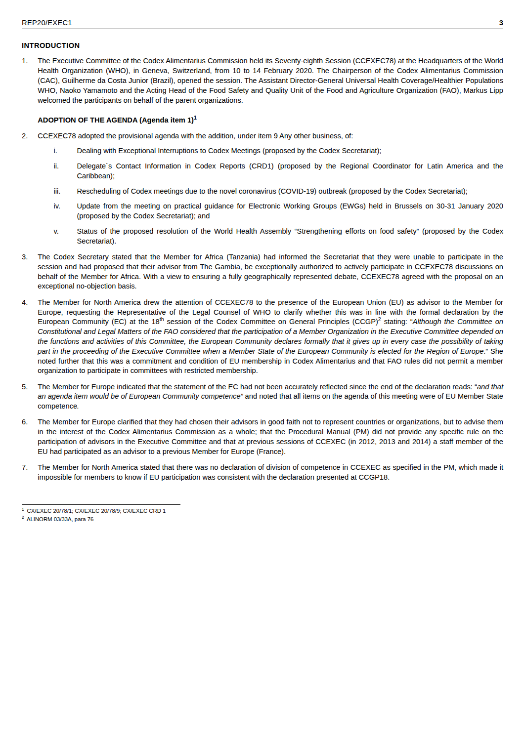REP20/EXEC1 3
INTRODUCTION
The Executive Committee of the Codex Alimentarius Commission held its Seventy-eighth Session (CCEXEC78) at the Headquarters of the World Health Organization (WHO), in Geneva, Switzerland, from 10 to 14 February 2020. The Chairperson of the Codex Alimentarius Commission (CAC), Guilherme da Costa Junior (Brazil), opened the session. The Assistant Director-General Universal Health Coverage/Healthier Populations WHO, Naoko Yamamoto and the Acting Head of the Food Safety and Quality Unit of the Food and Agriculture Organization (FAO), Markus Lipp welcomed the participants on behalf of the parent organizations.
ADOPTION OF THE AGENDA (Agenda item 1)1
CCEXEC78 adopted the provisional agenda with the addition, under item 9 Any other business, of:
Dealing with Exceptional Interruptions to Codex Meetings (proposed by the Codex Secretariat);
Delegate´s Contact Information in Codex Reports (CRD1) (proposed by the Regional Coordinator for Latin America and the Caribbean);
Rescheduling of Codex meetings due to the novel coronavirus (COVID-19) outbreak (proposed by the Codex Secretariat);
Update from the meeting on practical guidance for Electronic Working Groups (EWGs) held in Brussels on 30-31 January 2020 (proposed by the Codex Secretariat); and
Status of the proposed resolution of the World Health Assembly “Strengthening efforts on food safety” (proposed by the Codex Secretariat).
The Codex Secretary stated that the Member for Africa (Tanzania) had informed the Secretariat that they were unable to participate in the session and had proposed that their advisor from The Gambia, be exceptionally authorized to actively participate in CCEXEC78 discussions on behalf of the Member for Africa. With a view to ensuring a fully geographically represented debate, CCEXEC78 agreed with the proposal on an exceptional no-objection basis.
The Member for North America drew the attention of CCEXEC78 to the presence of the European Union (EU) as advisor to the Member for Europe, requesting the Representative of the Legal Counsel of WHO to clarify whether this was in line with the formal declaration by the European Community (EC) at the 18th session of the Codex Committee on General Principles (CCGP)2 stating: “Although the Committee on Constitutional and Legal Matters of the FAO considered that the participation of a Member Organization in the Executive Committee depended on the functions and activities of this Committee, the European Community declares formally that it gives up in every case the possibility of taking part in the proceeding of the Executive Committee when a Member State of the European Community is elected for the Region of Europe.” She noted further that this was a commitment and condition of EU membership in Codex Alimentarius and that FAO rules did not permit a member organization to participate in committees with restricted membership.
The Member for Europe indicated that the statement of the EC had not been accurately reflected since the end of the declaration reads: “and that an agenda item would be of European Community competence” and noted that all items on the agenda of this meeting were of EU Member State competence.
The Member for Europe clarified that they had chosen their advisors in good faith not to represent countries or organizations, but to advise them in the interest of the Codex Alimentarius Commission as a whole; that the Procedural Manual (PM) did not provide any specific rule on the participation of advisors in the Executive Committee and that at previous sessions of CCEXEC (in 2012, 2013 and 2014) a staff member of the EU had participated as an advisor to a previous Member for Europe (France).
The Member for North America stated that there was no declaration of division of competence in CCEXEC as specified in the PM, which made it impossible for members to know if EU participation was consistent with the declaration presented at CCGP18.
1 CX/EXEC 20/78/1; CX/EXEC 20/78/9; CX/EXEC CRD 1
2 ALINORM 03/33A, para 76